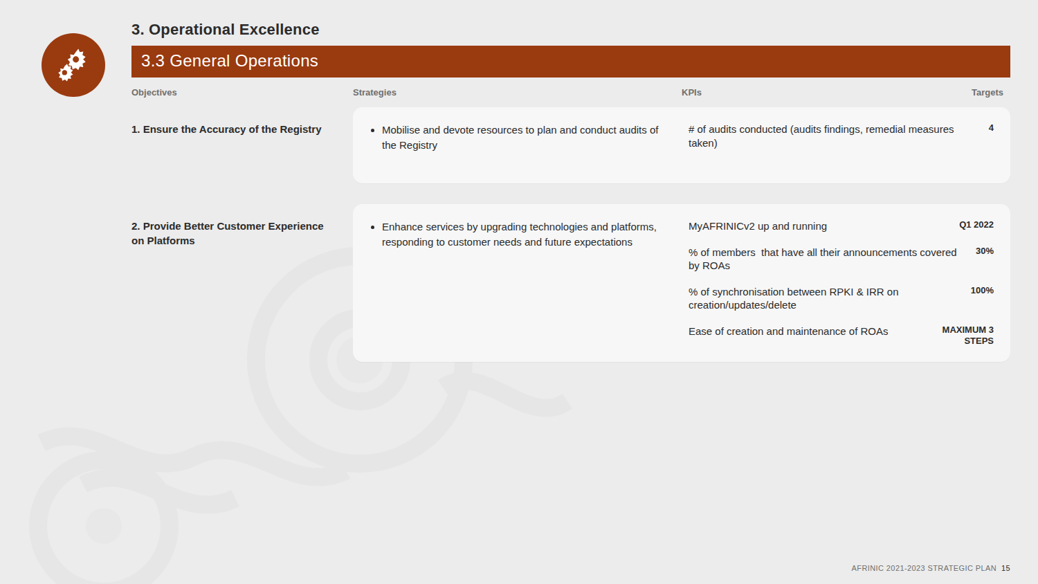3. Operational Excellence
3.3 General Operations
Objectives
Strategies
KPIs Targets
1. Ensure the Accuracy of the Registry
Mobilise and devote resources to plan and conduct audits of the Registry
# of audits conducted (audits findings, remedial measures taken)
4
2. Provide Better Customer Experience on Platforms
Enhance services by upgrading technologies and platforms, responding to customer needs and future expectations
MyAFRINICv2 up and running
Q1 2022
% of members that have all their announcements covered by ROAs
30%
% of synchronisation between RPKI & IRR on creation/updates/delete
100%
Ease of creation and maintenance of ROAs
MAXIMUM 3 STEPS
AFRINIC 2021-2023 STRATEGIC PLAN 15